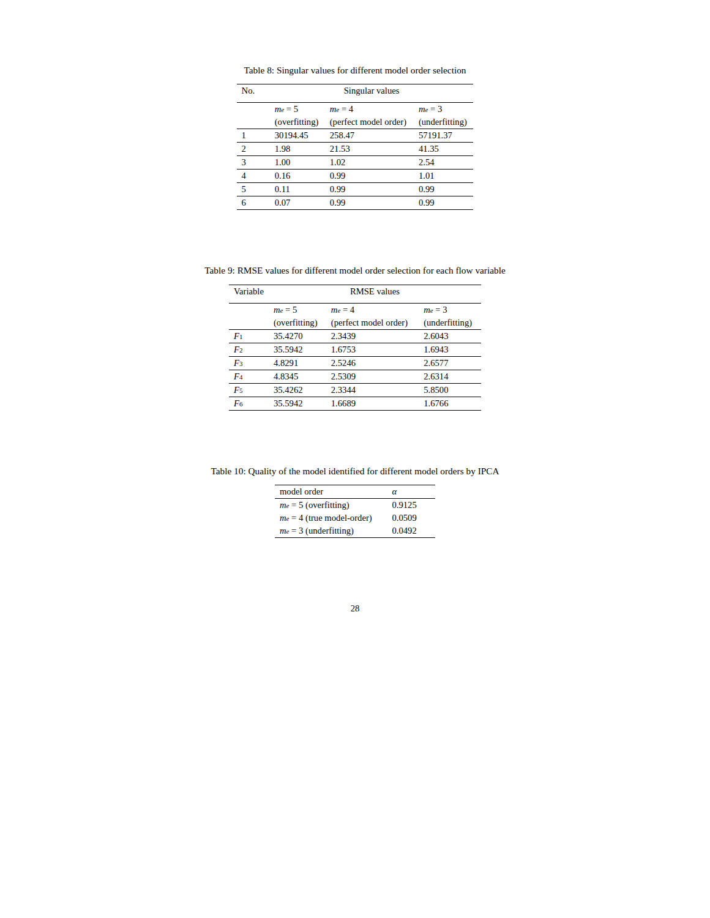Table 8: Singular values for different model order selection
| No. | Singular values |
| | m e = 5 | m e = 4 | m e = 3 |
| | (overfitting) | (perfect model order) | (underfitting) |
| 1 | 30194.45 | 258.47 | 57191.37 |
| 2 | 1.98 | 21.53 | 41.35 |
| 3 | 1.00 | 1.02 | 2.54 |
| 4 | 0.16 | 0.99 | 1.01 |
| 5 | 0.11 | 0.99 | 0.99 |
| 6 | 0.07 | 0.99 | 0.99 |
Table 9: RMSE values for different model order selection for each flow variable
| Variable | RMSE values |
| | m e = 5 | m e = 4 | m e = 3 |
| | (overfitting) | (perfect model order) | (underfitting) |
| F 1 | 35.4270 | 2.3439 | 2.6043 |
| F 2 | 35.5942 | 1.6753 | 1.6943 |
| F 3 | 4.8291 | 2.5246 | 2.6577 |
| F 4 | 4.8345 | 2.5309 | 2.6314 |
| F 5 | 35.4262 | 2.3344 | 5.8500 |
| F 6 | 35.5942 | 1.6689 | 1.6766 |
Table 10: Quality of the model identified for different model orders by IPCA
| model order | α |
| m e = 5 (overfitting) | 0.9125 |
| m e = 4 (true model-order) | 0.0509 |
| m e = 3 (underfitting) | 0.0492 |
28